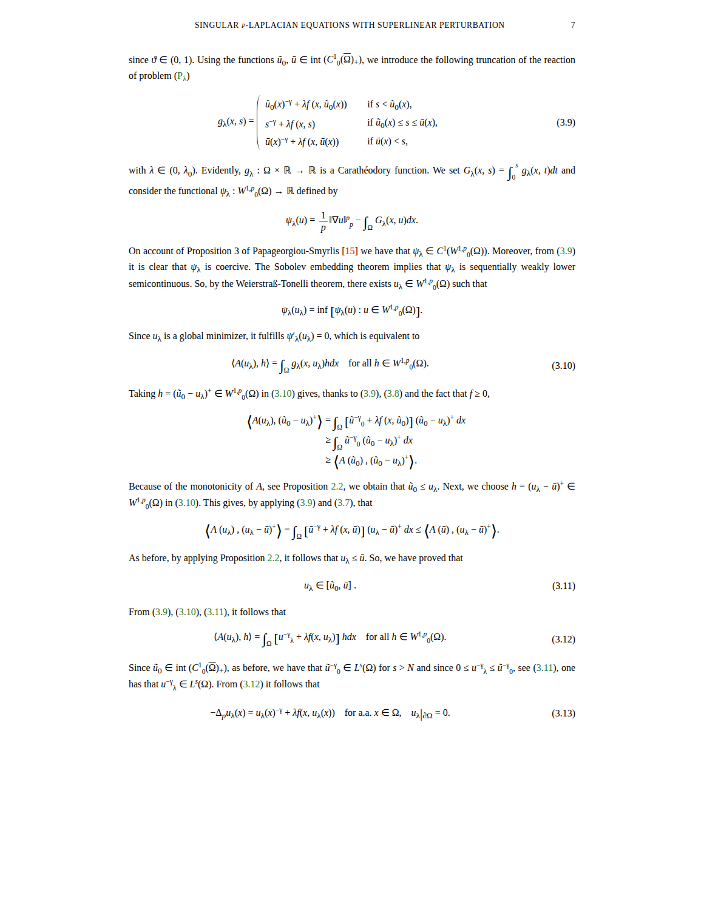SINGULAR p-LAPLACIAN EQUATIONS WITH SUPERLINEAR PERTURBATION 7
since ϑ ∈ (0, 1). Using the functions ũ0, ū ∈ int (C 10(Ω)+), we introduce the following truncation of the reaction of problem (Pλ)
gλ(x, s) =
| ũ 0 ( x ) −γ + λf ( x , ũ 0 ( x )) | if s < ũ 0 ( x ), |
| s −γ + λf ( x , s ) | if ũ 0 ( x ) ≤ s ≤ ū ( x ), |
| ū ( x ) −γ + λf ( x , ū ( x )) | if ū ( x ) < s , |
(3.9)
with λ ∈ (0, λ0). Evidently, gλ : Ω × ℝ → ℝ is a Carathéodory function. We set Gλ(x, s) = ∫0 s gλ(x, t)dt and consider the functional ψλ : W 1,p 0(Ω) → ℝ defined by
ψλ(u) = 1 p‖∇u‖pp − ∫Ω Gλ(x, u)dx.
On account of Proposition 3 of Papageorgiou-Smyrlis [15] we have that ψλ ∈ C 1(W 1,p 0(Ω)). Moreover, from (3.9) it is clear that ψλ is coercive. The Sobolev embedding theorem implies that ψλ is sequentially weakly lower semicontinuous. So, by the Weierstraß-Tonelli theorem, there exists uλ ∈ W 1,p 0(Ω) such that
ψλ(uλ) = inf [ψλ(u) : u ∈ W 1,p 0(Ω)].
Since uλ is a global minimizer, it fulfills ψ′λ(uλ) = 0, which is equivalent to
⟨A(uλ), h⟩ = ∫Ω gλ(x, uλ)hdx for all h ∈ W 1,p 0(Ω).
(3.10)
Taking h = (ũ0 − uλ)+ ∈ W 1,p 0(Ω) in (3.10) gives, thanks to (3.9), (3.8) and the fact that f ≥ 0,
⟨A(uλ), (ũ0 − uλ)+⟩ = ∫Ω [ũ−γ 0 + λf (x, ũ0)] (ũ0 − uλ)+ dx ≥ ∫Ω ũ−γ 0 (ũ0 − uλ)+ dx ≥ ⟨A (ũ0) , (ũ0 − uλ)+⟩.
Because of the monotonicity of A, see Proposition 2.2, we obtain that ũ0 ≤ uλ. Next, we choose h = (uλ − ū)+ ∈ W 1,p 0(Ω) in (3.10). This gives, by applying (3.9) and (3.7), that
⟨A (uλ) , (uλ − ū)+⟩ = ∫Ω [ū−γ + λf (x, ū)] (uλ − ū)+ dx ≤ ⟨A (ū) , (uλ − ū)+⟩.
As before, by applying Proposition 2.2, it follows that uλ ≤ ū. So, we have proved that
uλ ∈ [ũ0, ū] .
(3.11)
From (3.9), (3.10), (3.11), it follows that
⟨A(uλ), h⟩ = ∫Ω [u−γ λ + λf(x, uλ)] hdx for all h ∈ W 1,p 0(Ω).
(3.12)
Since ũ0 ∈ int (C 10(Ω)+), as before, we have that ũ−γ 0 ∈ Ls(Ω) for s > N and since 0 ≤ u−γ λ ≤ ũ−γ 0, see (3.11), one has that u−γ λ ∈ Ls(Ω). From (3.12) it follows that
−Δpuλ(x) = uλ(x)−γ + λf(x, uλ(x)) for a.a. x ∈ Ω, uλ|∂Ω = 0.
(3.13)